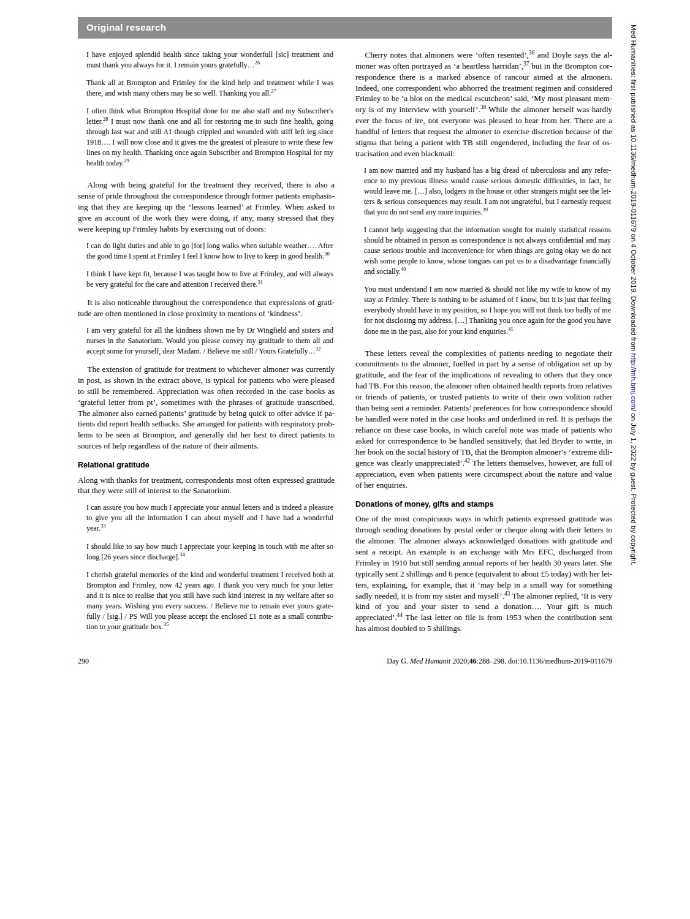Original research
Med Humanities: first published as 10.1136/medhum-2019-011679 on 4 October 2019. Downloaded from http://mh.bmj.com/ on July 1, 2022 by guest. Protected by copyright.
I have enjoyed splendid health since taking your wonderfull [sic] treatment and must thank you always for it. I remain yours gratefully…26
Thank all at Brompton and Frimley for the kind help and treatment while I was there, and wish many others may be so well. Thanking you all.27
I often think what Brompton Hospital done for me also staff and my Subscriber's letter.28 I must now thank one and all for restoring me to such fine health, going through last war and still A1 though crippled and wounded with stiff left leg since 1918…. I will now close and it gives me the greatest of pleasure to write these few lines on my health. Thanking once again Subscriber and Brompton Hospital for my health today.29
Along with being grateful for the treatment they received, there is also a sense of pride throughout the correspondence through former patients emphasising that they are keeping up the ‘lessons learned’ at Frimley. When asked to give an account of the work they were doing, if any, many stressed that they were keeping up Frimley habits by exercising out of doors:
I can do light duties and able to go [for] long walks when suitable weather…. After the good time I spent at Frimley I feel I know how to live to keep in good health.30
I think I have kept fit, because I was taught how to live at Frimley, and will always be very grateful for the care and attention I received there.31
It is also noticeable throughout the correspondence that expressions of gratitude are often mentioned in close proximity to mentions of ‘kindness’.
I am very grateful for all the kindness shown me by Dr Wingfield and sisters and nurses in the Sanatorium. Would you please convey my gratitude to them all and accept some for yourself, dear Madam. / Believe me still / Yours Gratefully…32
The extension of gratitude for treatment to whichever almoner was currently in post, as shown in the extract above, is typical for patients who were pleased to still be remembered. Appreciation was often recorded in the case books as ‘grateful letter from pt’, sometimes with the phrases of gratitude transcribed. The almoner also earned patients’ gratitude by being quick to offer advice if patients did report health setbacks. She arranged for patients with respiratory problems to be seen at Brompton, and generally did her best to direct patients to sources of help regardless of the nature of their ailments.
Relational gratitude
Along with thanks for treatment, correspondents most often expressed gratitude that they were still of interest to the Sanatorium.
I can assure you how much I appreciate your annual letters and is indeed a pleasure to give you all the information I can about myself and I have had a wonderful year.33
I should like to say how much I appreciate your keeping in touch with me after so long [26 years since discharge].34
I cherish grateful memories of the kind and wonderful treatment I received both at Brompton and Frimley, now 42 years ago. I thank you very much for your letter and it is nice to realise that you still have such kind interest in my welfare after so many years. Wishing you every success. / Believe me to remain ever yours gratefully / [sig.] / PS Will you please accept the enclosed £1 note as a small contribution to your gratitude box.35
Cherry notes that almoners were ‘often resented’,36 and Doyle says the almoner was often portrayed as ‘a heartless harridan’,37 but in the Brompton correspondence there is a marked absence of rancour aimed at the almoners. Indeed, one correspondent who abhorred the treatment regimen and considered Frimley to be ‘a blot on the medical escutcheon’ said, ‘My most pleasant memory is of my interview with yourself’.38 While the almoner herself was hardly ever the focus of ire, not everyone was pleased to hear from her. There are a handful of letters that request the almoner to exercise discretion because of the stigma that being a patient with TB still engendered, including the fear of ostracisation and even blackmail:
I am now married and my husband has a big dread of tuberculosis and any reference to my previous illness would cause serious domestic difficulties, in fact, he would leave me. […] also, lodgers in the house or other strangers might see the letters & serious consequences may result. I am not ungrateful, but I earnestly request that you do not send any more inquiries.39
I cannot help suggesting that the information sought for mainly statistical reasons should be obtained in person as correspondence is not always confidential and may cause serious trouble and inconvenience for when things are going okay we do not wish some people to know, whose tongues can put us to a disadvantage financially and socially.40
You must understand I am now married & should not like my wife to know of my stay at Frimley. There is nothing to be ashamed of I know, but it is just that feeling everybody should have in my position, so I hope you will not think too badly of me for not disclosing my address. […] Thanking you once again for the good you have done me in the past, also for your kind enquiries.41
These letters reveal the complexities of patients needing to negotiate their commitments to the almoner, fuelled in part by a sense of obligation set up by gratitude, and the fear of the implications of revealing to others that they once had TB. For this reason, the almoner often obtained health reports from relatives or friends of patients, or trusted patients to write of their own volition rather than being sent a reminder. Patients’ preferences for how correspondence should be handled were noted in the case books and underlined in red. It is perhaps the reliance on these case books, in which careful note was made of patients who asked for correspondence to be handled sensitively, that led Bryder to write, in her book on the social history of TB, that the Brompton almoner’s ‘extreme diligence was clearly unappreciated’.42 The letters themselves, however, are full of appreciation, even when patients were circumspect about the nature and value of her enquiries.
Donations of money, gifts and stamps
One of the most conspicuous ways in which patients expressed gratitude was through sending donations by postal order or cheque along with their letters to the almoner. The almoner always acknowledged donations with gratitude and sent a receipt. An example is an exchange with Mrs EFC, discharged from Frimley in 1910 but still sending annual reports of her health 30 years later. She typically sent 2 shillings and 6 pence (equivalent to about £5 today) with her letters, explaining, for example, that it ‘may help in a small way for something sadly needed, it is from my sister and myself’.43 The almoner replied, ‘It is very kind of you and your sister to send a donation…. Your gift is much appreciated’.44 The last letter on file is from 1953 when the contribution sent has almost doubled to 5 shillings.
290
Day G. Med Humanit 2020;46:288–298. doi:10.1136/medhum-2019-011679